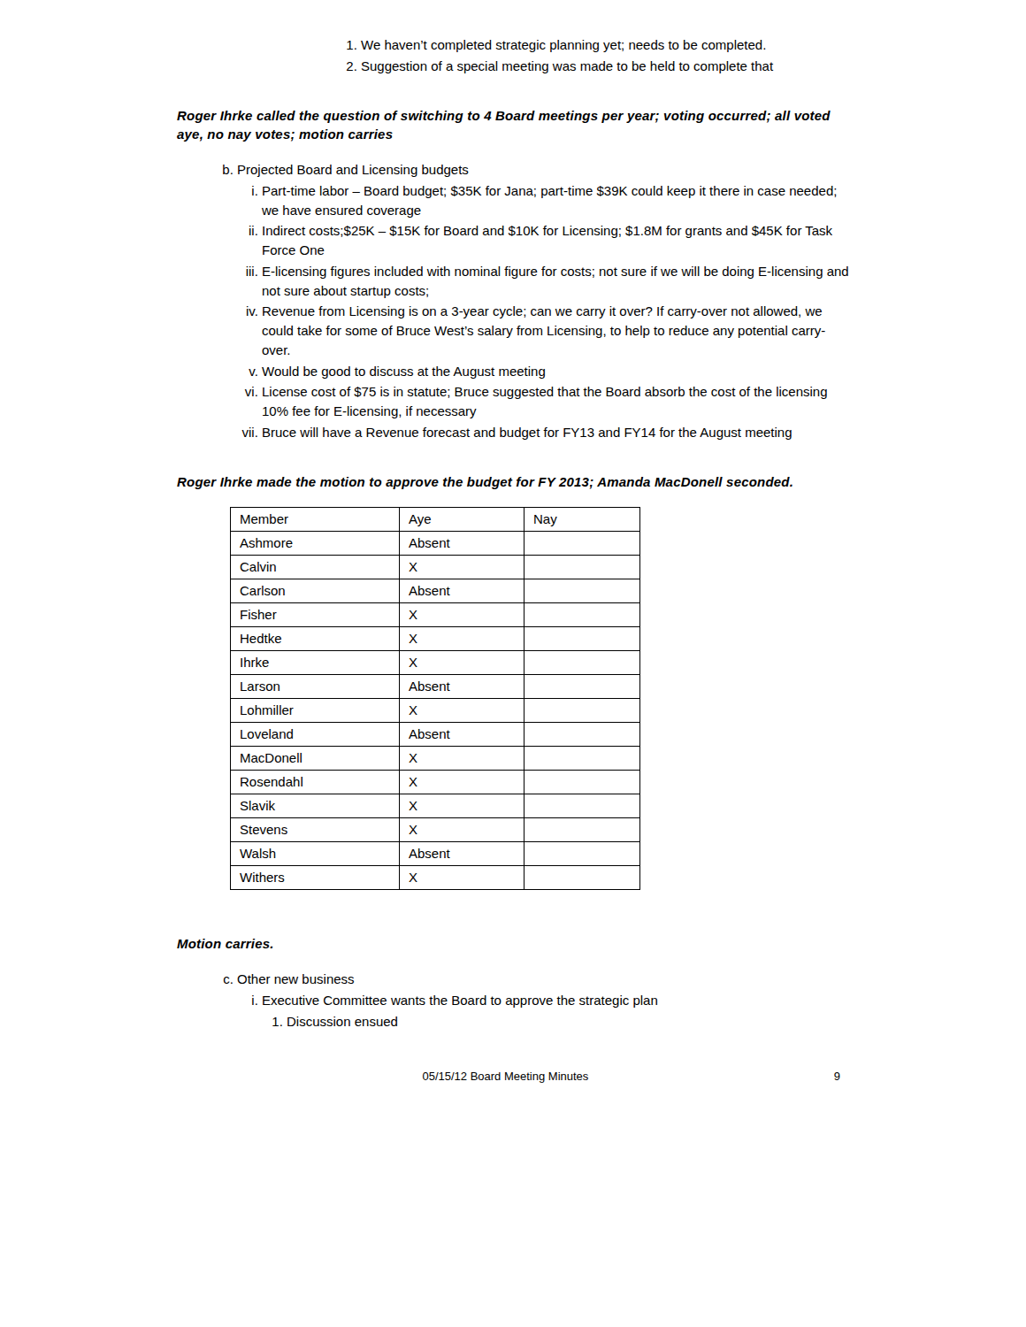We haven’t completed strategic planning yet; needs to be completed.
Suggestion of a special meeting was made to be held to complete that
Roger Ihrke called the question of switching to 4 Board meetings per year; voting occurred; all voted aye, no nay votes; motion carries
Projected Board and Licensing budgets
Part-time labor – Board budget; $35K for Jana; part-time $39K could keep it there in case needed; we have ensured coverage
Indirect costs;$25K – $15K for Board and $10K for Licensing; $1.8M for grants and $45K for Task Force One
E-licensing figures included with nominal figure for costs; not sure if we will be doing E-licensing and not sure about startup costs;
Revenue from Licensing is on a 3-year cycle; can we carry it over? If carry-over not allowed, we could take for some of Bruce West’s salary from Licensing, to help to reduce any potential carry-over.
Would be good to discuss at the August meeting
License cost of $75 is in statute; Bruce suggested that the Board absorb the cost of the licensing 10% fee for E-licensing, if necessary
Bruce will have a Revenue forecast and budget for FY13 and FY14 for the August meeting
Roger Ihrke made the motion to approve the budget for FY 2013; Amanda MacDonell seconded.
| Member | Aye | Nay |
| Ashmore | Absent | |
| Calvin | X | |
| Carlson | Absent | |
| Fisher | X | |
| Hedtke | X | |
| Ihrke | X | |
| Larson | Absent | |
| Lohmiller | X | |
| Loveland | Absent | |
| MacDonell | X | |
| Rosendahl | X | |
| Slavik | X | |
| Stevens | X | |
| Walsh | Absent | |
| Withers | X | |
Motion carries.
Other new business
Executive Committee wants the Board to approve the strategic plan
Discussion ensued
05/15/12 Board Meeting Minutes 9